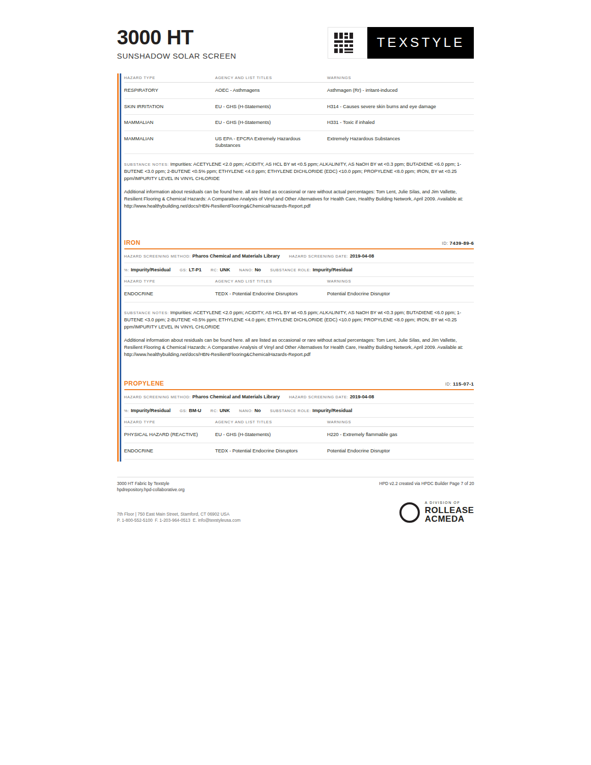3000 HT
SUNSHADOW SOLAR SCREEN
TEXSTYLE
| Hazard Type | Agency and List Titles | Warnings |
| --- | --- | --- |
| RESPIRATORY | AOEC - Asthmagens | Asthmagen (Rr) - irritant-induced |
| SKIN IRRITATION | EU - GHS (H-Statements) | H314 - Causes severe skin burns and eye damage |
| MAMMALIAN | EU - GHS (H-Statements) | H331 - Toxic if inhaled |
| MAMMALIAN | US EPA - EPCRA Extremely Hazardous Substances | Extremely Hazardous Substances |
Substance Notes: Impurities: ACETYLENE <2.0 ppm; ACIDITY, AS HCL BY wt <0.5 ppm; ALKALINITY, AS NaOH BY wt <0.3 ppm; BUTADIENE <6.0 ppm; 1-BUTENE <3.0 ppm; 2-BUTENE <0.5% ppm; ETHYLENE <4.0 ppm; ETHYLENE DICHLORIDE (EDC) <10.0 ppm; PROPYLENE <8.0 ppm; IRON, BY wt <0.25 ppm/IMPURITY LEVEL IN VINYL CHLORIDE
Additional information about residuals can be found here. all are listed as occasional or rare without actual percentages: Tom Lent, Julie Silas, and Jim Vallette, Resilient Flooring & Chemical Hazards: A Comparative Analysis of Vinyl and Other Alternatives for Health Care, Healthy Building Network, April 2009. Available at: http://www.healthybuilding.net/docs/HBN-ResilientFlooring&ChemicalHazards-Report.pdf
IRON ID: 7439-89-6
Hazard Screening Method: Pharos Chemical and Materials Library
Hazard Screening Date: 2019-04-08
%: Impurity/Residual
GS: LT-P1
RC: UNK
NANO: No
Substance Role: Impurity/Residual
| Hazard Type | Agency and List Titles | Warnings |
| --- | --- | --- |
| ENDOCRINE | TEDX - Potential Endocrine Disruptors | Potential Endocrine Disruptor |
Substance Notes: Impurities: ACETYLENE <2.0 ppm; ACIDITY, AS HCL BY wt <0.5 ppm; ALKALINITY, AS NaOH BY wt <0.3 ppm; BUTADIENE <6.0 ppm; 1-BUTENE <3.0 ppm; 2-BUTENE <0.5% ppm; ETHYLENE <4.0 ppm; ETHYLENE DICHLORIDE (EDC) <10.0 ppm; PROPYLENE <8.0 ppm; IRON, BY wt <0.25 ppm/IMPURITY LEVEL IN VINYL CHLORIDE
Additional information about residuals can be found here. all are listed as occasional or rare without actual percentages: Tom Lent, Julie Silas, and Jim Vallette, Resilient Flooring & Chemical Hazards: A Comparative Analysis of Vinyl and Other Alternatives for Health Care, Healthy Building Network, April 2009. Available at: http://www.healthybuilding.net/docs/HBN-ResilientFlooring&ChemicalHazards-Report.pdf
PROPYLENE ID: 115-07-1
Hazard Screening Method: Pharos Chemical and Materials Library
Hazard Screening Date: 2019-04-08
%: Impurity/Residual
GS: BM-U
RC: UNK
NANO: No
Substance Role: Impurity/Residual
| Hazard Type | Agency and List Titles | Warnings |
| --- | --- | --- |
| PHYSICAL HAZARD (REACTIVE) | EU - GHS (H-Statements) | H220 - Extremely flammable gas |
| ENDOCRINE | TEDX - Potential Endocrine Disruptors | Potential Endocrine Disruptor |
3000 HT Fabric by Texstyle
hpdrepository.hpd-collaborative.org
HPD v2.2 created via HPDC Builder Page 7 of 20
7th Floor | 750 East Main Street, Stamford, CT 06902 USA
P. 1-800-552-5100 F. 1-203-964-0513 E. info@texstyleusa.com
A DIVISION OF
ROLLEASE
ACMEDA